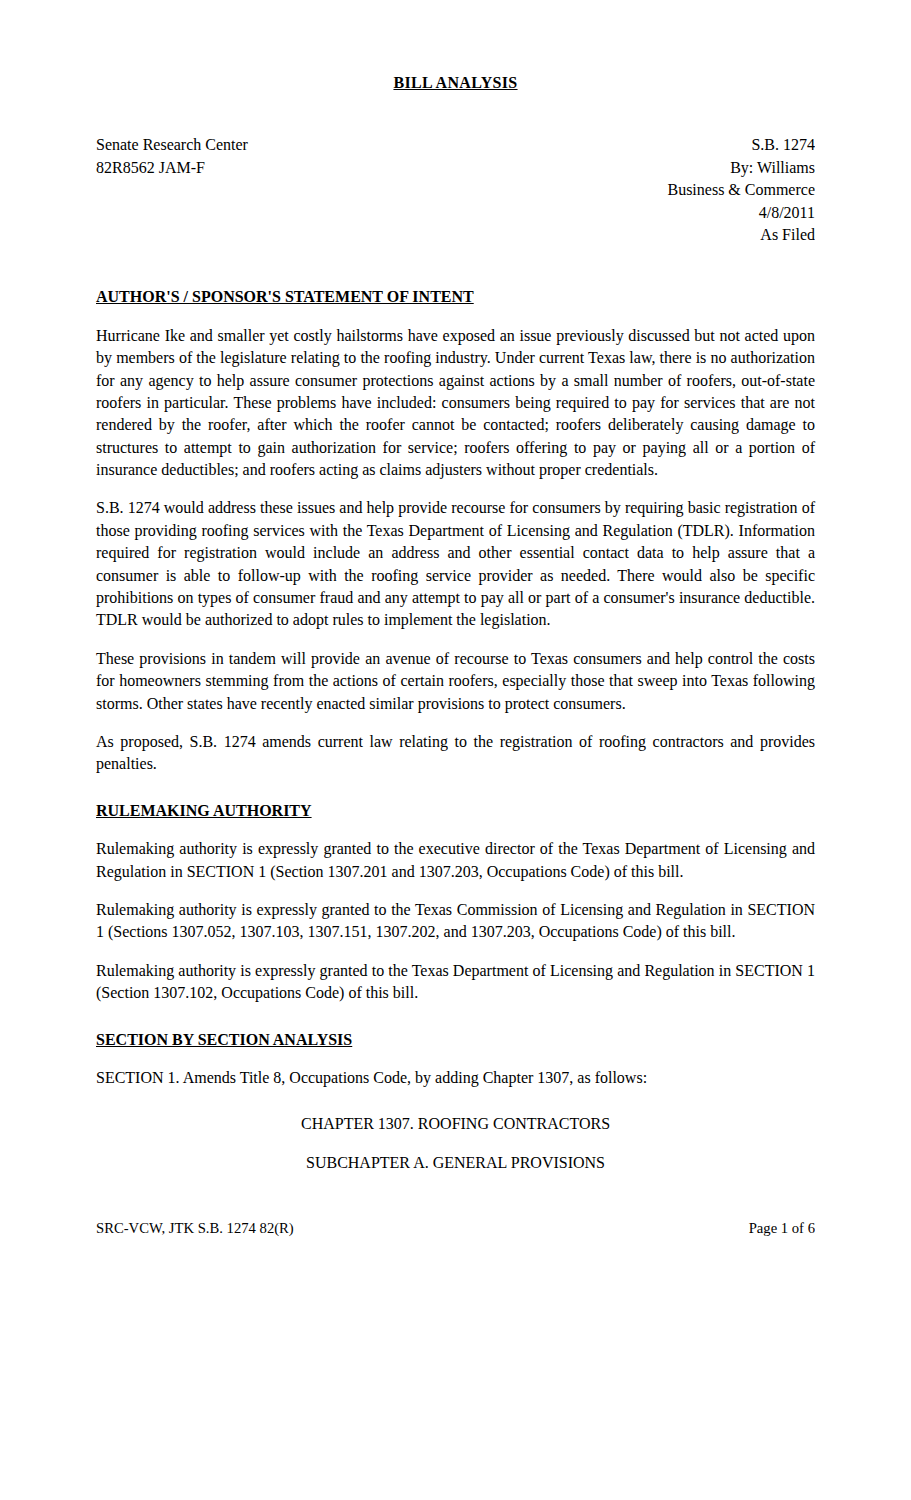BILL ANALYSIS
Senate Research Center
82R8562 JAM-F
S.B. 1274
By: Williams
Business & Commerce
4/8/2011
As Filed
AUTHOR'S / SPONSOR'S STATEMENT OF INTENT
Hurricane Ike and smaller yet costly hailstorms have exposed an issue previously discussed but not acted upon by members of the legislature relating to the roofing industry. Under current Texas law, there is no authorization for any agency to help assure consumer protections against actions by a small number of roofers, out-of-state roofers in particular. These problems have included: consumers being required to pay for services that are not rendered by the roofer, after which the roofer cannot be contacted; roofers deliberately causing damage to structures to attempt to gain authorization for service; roofers offering to pay or paying all or a portion of insurance deductibles; and roofers acting as claims adjusters without proper credentials.
S.B. 1274 would address these issues and help provide recourse for consumers by requiring basic registration of those providing roofing services with the Texas Department of Licensing and Regulation (TDLR). Information required for registration would include an address and other essential contact data to help assure that a consumer is able to follow-up with the roofing service provider as needed. There would also be specific prohibitions on types of consumer fraud and any attempt to pay all or part of a consumer's insurance deductible. TDLR would be authorized to adopt rules to implement the legislation.
These provisions in tandem will provide an avenue of recourse to Texas consumers and help control the costs for homeowners stemming from the actions of certain roofers, especially those that sweep into Texas following storms. Other states have recently enacted similar provisions to protect consumers.
As proposed, S.B. 1274 amends current law relating to the registration of roofing contractors and provides penalties.
RULEMAKING AUTHORITY
Rulemaking authority is expressly granted to the executive director of the Texas Department of Licensing and Regulation in SECTION 1 (Section 1307.201 and 1307.203, Occupations Code) of this bill.
Rulemaking authority is expressly granted to the Texas Commission of Licensing and Regulation in SECTION 1 (Sections 1307.052, 1307.103, 1307.151, 1307.202, and 1307.203, Occupations Code) of this bill.
Rulemaking authority is expressly granted to the Texas Department of Licensing and Regulation in SECTION 1 (Section 1307.102, Occupations Code) of this bill.
SECTION BY SECTION ANALYSIS
SECTION 1. Amends Title 8, Occupations Code, by adding Chapter 1307, as follows:
CHAPTER 1307. ROOFING CONTRACTORS
SUBCHAPTER A. GENERAL PROVISIONS
SRC-VCW, JTK S.B. 1274 82(R)
Page 1 of 6